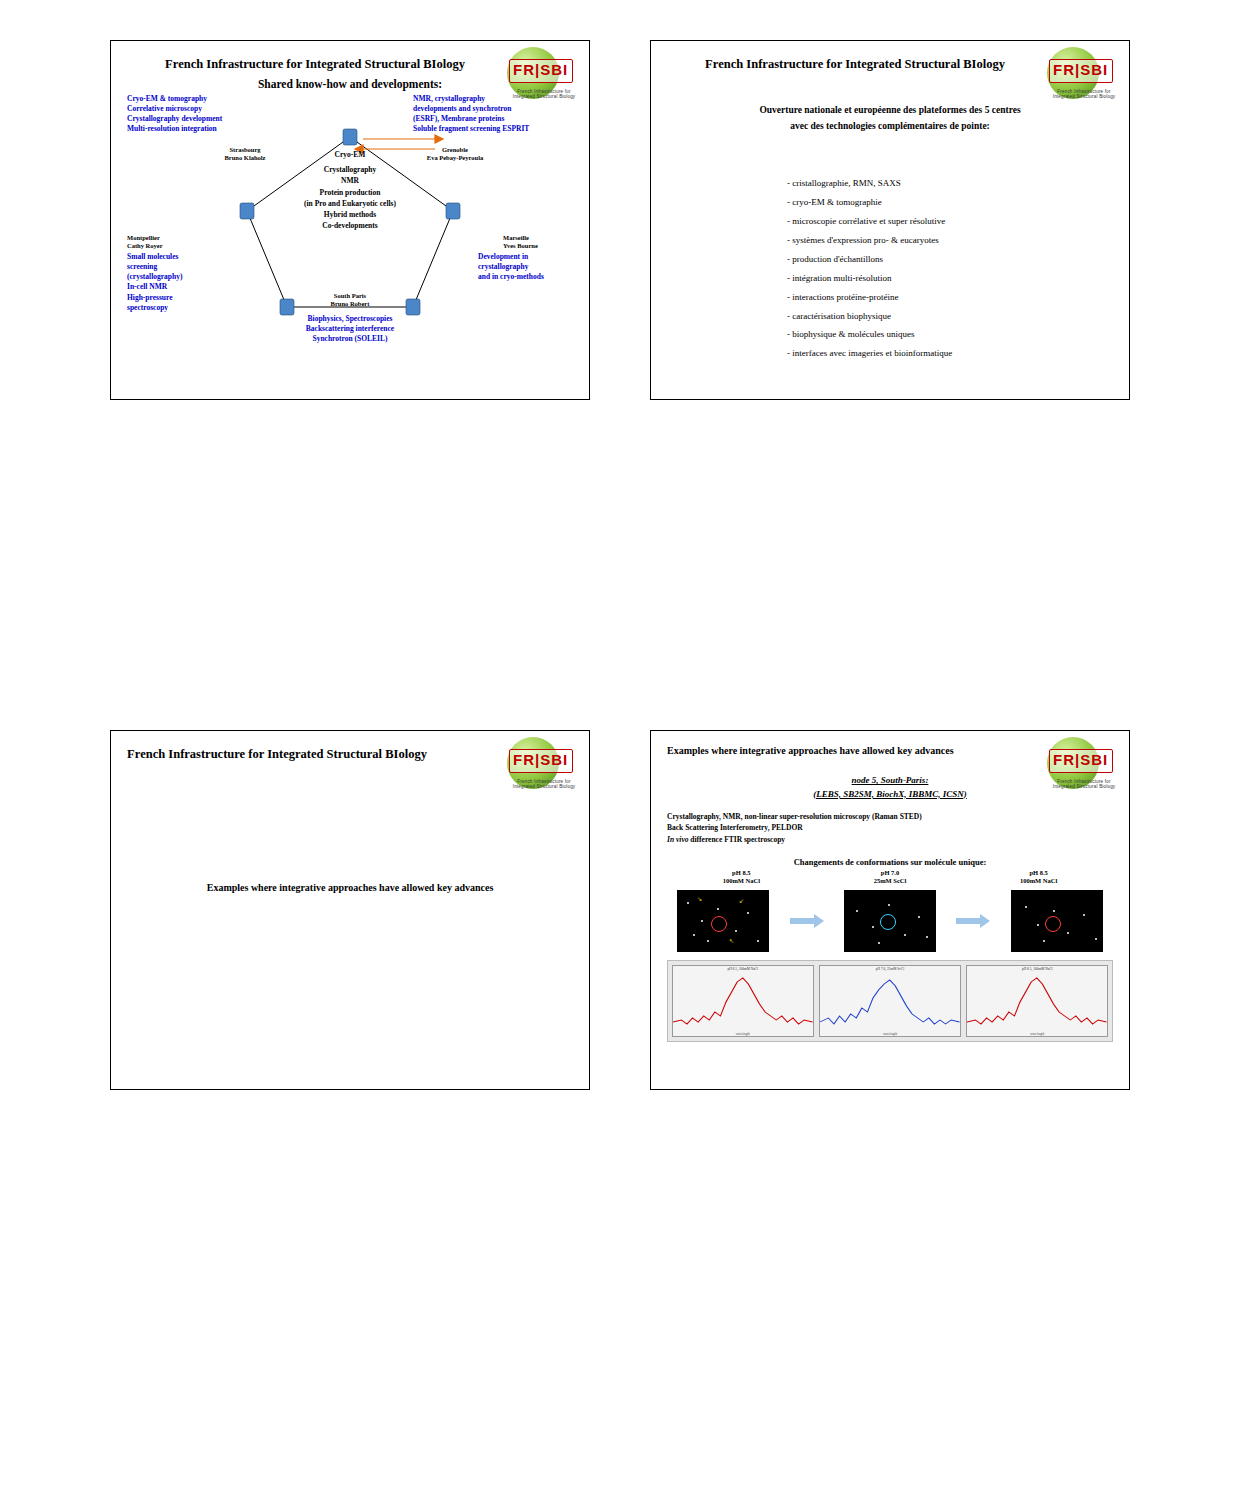FR|SBI
French Infrastructure for Integrated Structural Biology
French Infrastructure for Integrated Structural BIology
Shared know-how and developments:
Cryo-EM & tomography
Correlative microscopy
Crystallography development
Multi-resolution integration
NMR, crystallography
developments and synchrotron
(ESRF), Membrane proteins
Soluble fragment screening ESPRIT
Strasbourg
Bruno Klaholz
Grenoble
Eva Pebay-Peyroula
Cryo-EM
Crystallography
NMR
Protein production
(in Pro and Eukaryotic cells)
Hybrid methods
Co-developments
Montpellier
Cathy Royer
Marseille
Yves Bourne
Small molecules
screening
(crystallography)
In-cell NMR
High-pressure
spectroscopy
Development in
crystallography
and in cryo-methods
South Paris
Bruno Robert
Biophysics, Spectroscopies
Backscattering interference
Synchrotron (SOLEIL)
FR|SBI
French Infrastructure for Integrated Structural Biology
French Infrastructure for Integrated Structural BIology
Ouverture nationale et européenne des plateformes des 5 centres
avec des technologies complémentaires de pointe:
- cristallographie, RMN, SAXS
- cryo-EM & tomographie
- microscopie corrélative et super résolutive
- systèmes d'expression pro- & eucaryotes
- production d'échantillons
- intégration multi-résolution
- interactions protéine-protéine
- caractérisation biophysique
- biophysique & molécules uniques
- interfaces avec imageries et bioinformatique
FR|SBI
French Infrastructure for Integrated Structural Biology
French Infrastructure for Integrated Structural BIology
Examples where integrative approaches have allowed key advances
FR|SBI
French Infrastructure for Integrated Structural Biology
Examples where integrative approaches have allowed key advances
node 5, South-Paris:
(LEBS, SB2SM, BiochX, IBBMC, ICSN)
Crystallography, NMR, non-linear super-resolution microscopy (Raman STED)
Back Scattering Interferometry, PELDOR
In vivo difference FTIR spectroscopy
Changements de conformations sur molécule unique:
pH 8.5
100mM NaCl
pH 7.0
25mM ScCl
pH 8.5
100mM NaCl
↘ ↙ ↖
pH 8.5, 100mM NaCl wavelength
pH 7.0, 25mM ScCl wavelength
pH 8.5, 100mM NaCl wavelength